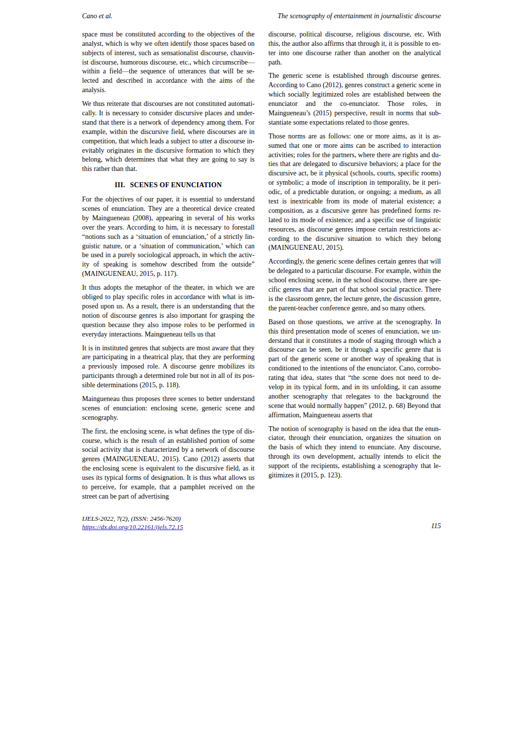Cano et al.
The scenography of entertainment in journalistic discourse
space must be constituted according to the objectives of the analyst, which is why we often identify those spaces based on subjects of interest, such as sensationalist discourse, chauvinist discourse, humorous discourse, etc., which circumscribe—within a field—the sequence of utterances that will be selected and described in accordance with the aims of the analysis.
We thus reiterate that discourses are not constituted automatically. It is necessary to consider discursive places and understand that there is a network of dependency among them. For example, within the discursive field, where discourses are in competition, that which leads a subject to utter a discourse inevitably originates in the discursive formation to which they belong, which determines that what they are going to say is this rather than that.
III. SCENES OF ENUNCIATION
For the objectives of our paper, it is essential to understand scenes of enunciation. They are a theoretical device created by Maingueneau (2008), appearing in several of his works over the years. According to him, it is necessary to forestall “notions such as a ‘situation of enunciation,’ of a strictly linguistic nature, or a ‘situation of communication,’ which can be used in a purely sociological approach, in which the activity of speaking is somehow described from the outside” (MAINGUENEAU, 2015, p. 117).
It thus adopts the metaphor of the theater, in which we are obliged to play specific roles in accordance with what is imposed upon us. As a result, there is an understanding that the notion of discourse genres is also important for grasping the question because they also impose roles to be performed in everyday interactions. Maingueneau tells us that
It is in instituted genres that subjects are most aware that they are participating in a theatrical play, that they are performing a previously imposed role. A discourse genre mobilizes its participants through a determined role but not in all of its possible determinations (2015, p. 118).
Maingueneau thus proposes three scenes to better understand scenes of enunciation: enclosing scene, generic scene and scenography.
The first, the enclosing scene, is what defines the type of discourse, which is the result of an established portion of some social activity that is characterized by a network of discourse genres (MAINGUENEAU, 2015). Cano (2012) asserts that the enclosing scene is equivalent to the discursive field, as it uses its typical forms of designation. It is thus what allows us to perceive, for example, that a pamphlet received on the street can be part of advertising
discourse, political discourse, religious discourse, etc. With this, the author also affirms that through it, it is possible to enter into one discourse rather than another on the analytical path.
The generic scene is established through discourse genres. According to Cano (2012), genres construct a generic scene in which socially legitimized roles are established between the enunciator and the co-enunciator. Those roles, in Maingueneau’s (2015) perspective, result in norms that substantiate some expectations related to those genres.
Those norms are as follows: one or more aims, as it is assumed that one or more aims can be ascribed to interaction activities; roles for the partners, where there are rights and duties that are delegated to discursive behaviors; a place for the discursive act, be it physical (schools, courts, specific rooms) or symbolic; a mode of inscription in temporality, be it periodic, of a predictable duration, or ongoing; a medium, as all text is inextricable from its mode of material existence; a composition, as a discursive genre has predefined forms related to its mode of existence; and a specific use of linguistic resources, as discourse genres impose certain restrictions according to the discursive situation to which they belong (MAINGUENEAU, 2015).
Accordingly, the generic scene defines certain genres that will be delegated to a particular discourse. For example, within the school enclosing scene, in the school discourse, there are specific genres that are part of that school social practice. There is the classroom genre, the lecture genre, the discussion genre, the parent-teacher conference genre, and so many others.
Based on those questions, we arrive at the scenography. In this third presentation mode of scenes of enunciation, we understand that it constitutes a mode of staging through which a discourse can be seen, be it through a specific genre that is part of the generic scene or another way of speaking that is conditioned to the intentions of the enunciator. Cano, corroborating that idea, states that “the scene does not need to develop in its typical form, and in its unfolding, it can assume another scenography that relegates to the background the scene that would normally happen” (2012, p. 68) Beyond that affirmation, Maingueneau asserts that
The notion of scenography is based on the idea that the enunciator, through their enunciation, organizes the situation on the basis of which they intend to enunciate. Any discourse, through its own development, actually intends to elicit the support of the recipients, establishing a scenography that legitimizes it (2015, p. 123).
IJELS-2022, 7(2), (ISSN: 2456-7620)
https://dx.doi.org/10.22161/ijels.72.15
115